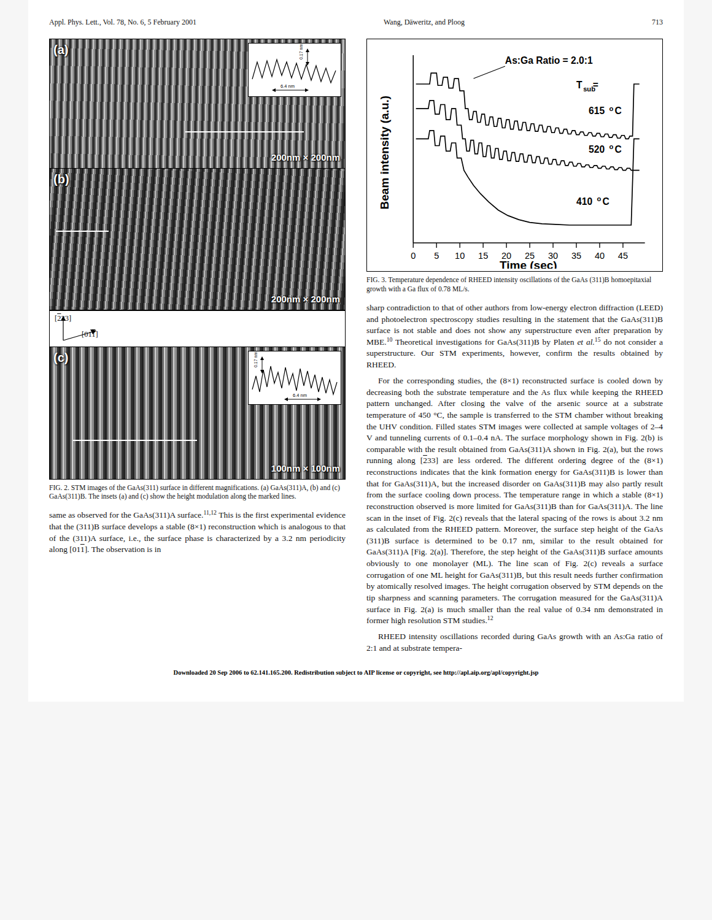Appl. Phys. Lett., Vol. 78, No. 6, 5 February 2001
Wang, Däweritz, and Ploog
713
(a)
200nm × 200nm
0.17 nm 6.4 nm
(b)
200nm × 200nm
[233] [011]
(c)
100nm × 100nm
0.17 nm 6.4 nm
FIG. 2. STM images of the GaAs(311) surface in different magnifications. (a) GaAs(311)A, (b) and (c) GaAs(311)B. The insets (a) and (c) show the height modulation along the marked lines.
same as observed for the GaAs(311)A surface.11,12 This is the first experimental evidence that the (311)B surface develops a stable (8×1) reconstruction which is analogous to that of the (311)A surface, i.e., the surface phase is characterized by a 3.2 nm periodicity along [011]. The observation is in
0 5 10 15 20 25 30 35 40 45 Time (sec) Beam intensity (a.u.) As:Ga Ratio = 2.0:1 T sub = 615 o C 520 o C 410 o C
FIG. 3. Temperature dependence of RHEED intensity oscillations of the GaAs (311)B homoepitaxial growth with a Ga flux of 0.78 ML/s.
sharp contradiction to that of other authors from low-energy electron diffraction (LEED) and photoelectron spectroscopy studies resulting in the statement that the GaAs(311)B surface is not stable and does not show any superstructure even after preparation by MBE.10 Theoretical investigations for GaAs(311)B by Platen et al.15 do not consider a superstructure. Our STM experiments, however, confirm the results obtained by RHEED.
For the corresponding studies, the (8×1) reconstructed surface is cooled down by decreasing both the substrate temperature and the As flux while keeping the RHEED pattern unchanged. After closing the valve of the arsenic source at a substrate temperature of 450 °C, the sample is transferred to the STM chamber without breaking the UHV condition. Filled states STM images were collected at sample voltages of 2–4 V and tunneling currents of 0.1–0.4 nA. The surface morphology shown in Fig. 2(b) is comparable with the result obtained from GaAs(311)A shown in Fig. 2(a), but the rows running along [233] are less ordered. The different ordering degree of the (8×1) reconstructions indicates that the kink formation energy for GaAs(311)B is lower than that for GaAs(311)A, but the increased disorder on GaAs(311)B may also partly result from the surface cooling down process. The temperature range in which a stable (8×1) reconstruction observed is more limited for GaAs(311)B than for GaAs(311)A. The line scan in the inset of Fig. 2(c) reveals that the lateral spacing of the rows is about 3.2 nm as calculated from the RHEED pattern. Moreover, the surface step height of the GaAs (311)B surface is determined to be 0.17 nm, similar to the result obtained for GaAs(311)A [Fig. 2(a)]. Therefore, the step height of the GaAs(311)B surface amounts obviously to one monolayer (ML). The line scan of Fig. 2(c) reveals a surface corrugation of one ML height for GaAs(311)B, but this result needs further confirmation by atomically resolved images. The height corrugation observed by STM depends on the tip sharpness and scanning parameters. The corrugation measured for the GaAs(311)A surface in Fig. 2(a) is much smaller than the real value of 0.34 nm demonstrated in former high resolution STM studies.12
RHEED intensity oscillations recorded during GaAs growth with an As:Ga ratio of 2:1 and at substrate tempera-
Downloaded 20 Sep 2006 to 62.141.165.200. Redistribution subject to AIP license or copyright, see http://apl.aip.org/apl/copyright.jsp